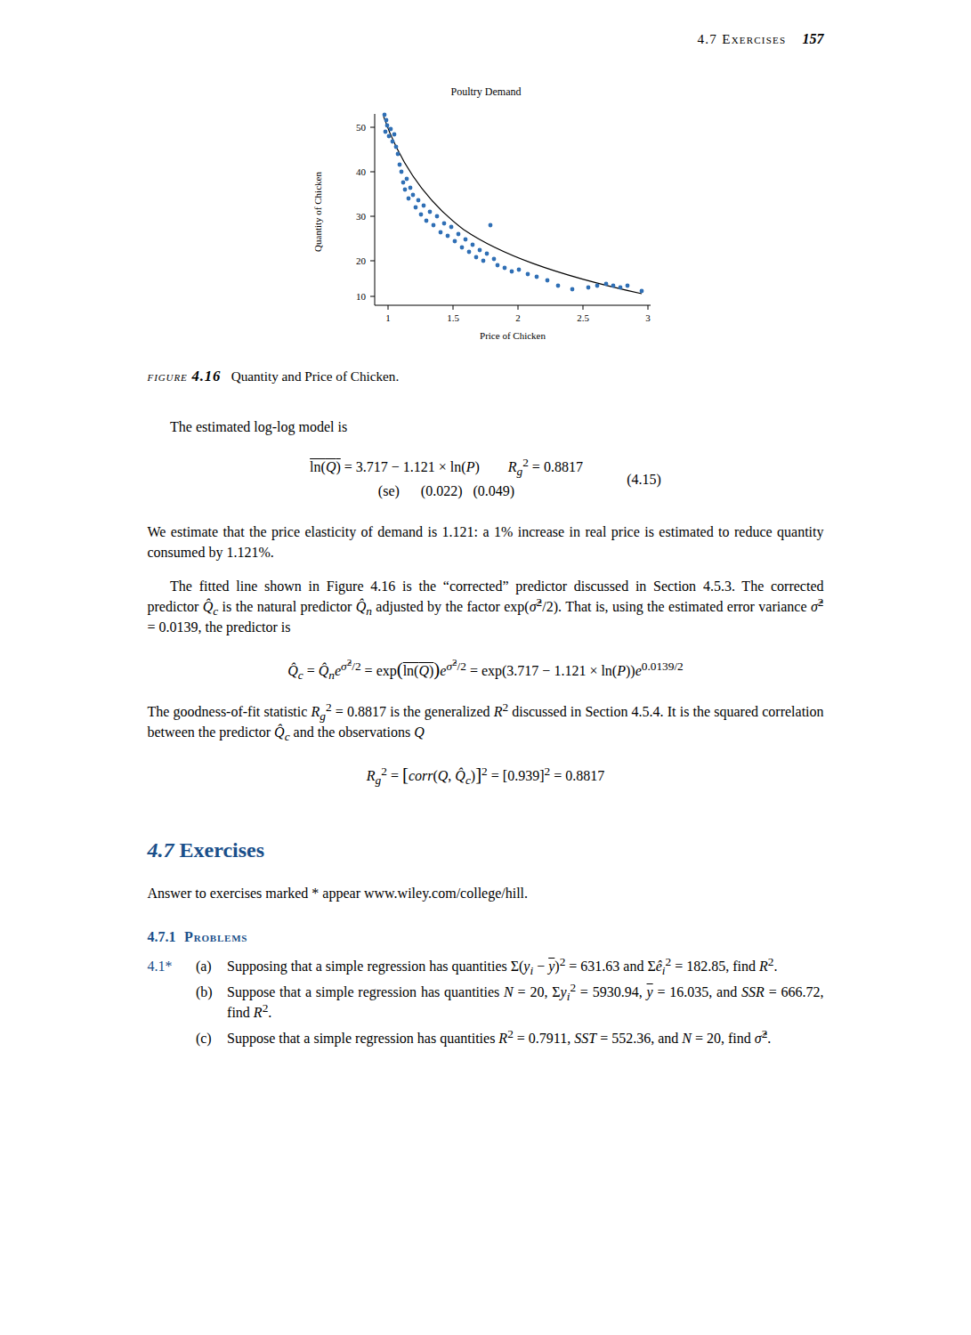4.7 Exercises 157
Poultry Demand 50 40 30 20 10 1 1.5 2 2.5 3 Quantity of Chicken Price of Chicken
figure 4.16 Quantity and Price of Chicken.
The estimated log-log model is
ln(Q) = 3.717 − 1.121 × ln(P) Rg2 = 0.8817
(se) (0.022) (0.049)
(4.15)
We estimate that the price elasticity of demand is 1.121: a 1% increase in real price is estimated to reduce quantity consumed by 1.121%.
The fitted line shown in Figure 4.16 is the “corrected” predictor discussed in Section 4.5.3. The corrected predictor Q̂c is the natural predictor Q̂n adjusted by the factor exp(σ̂2/2). That is, using the estimated error variance σ̂2 = 0.0139, the predictor is
Q̂c = Q̂n eσ̂2/2 = exp(ln(Q)) eσ̂2/2 = exp(3.717 − 1.121 × ln(P))e0.0139/2
The goodness-of-fit statistic Rg2 = 0.8817 is the generalized R2 discussed in Section 4.5.4. It is the squared correlation between the predictor Q̂c and the observations Q
Rg2 = [corr(Q, Q̂c)]2 = [0.939]2 = 0.8817
4.7 Exercises
Answer to exercises marked * appear www.wiley.com/college/hill.
4.7.1 Problems
4.1*
(a) Supposing that a simple regression has quantities Σ(yi − y)2 = 631.63 and Σêi2 = 182.85, find R2.
(b) Suppose that a simple regression has quantities N = 20, Σyi2 = 5930.94, y = 16.035, and SSR = 666.72, find R2.
(c) Suppose that a simple regression has quantities R2 = 0.7911, SST = 552.36, and N = 20, find σ̂2.